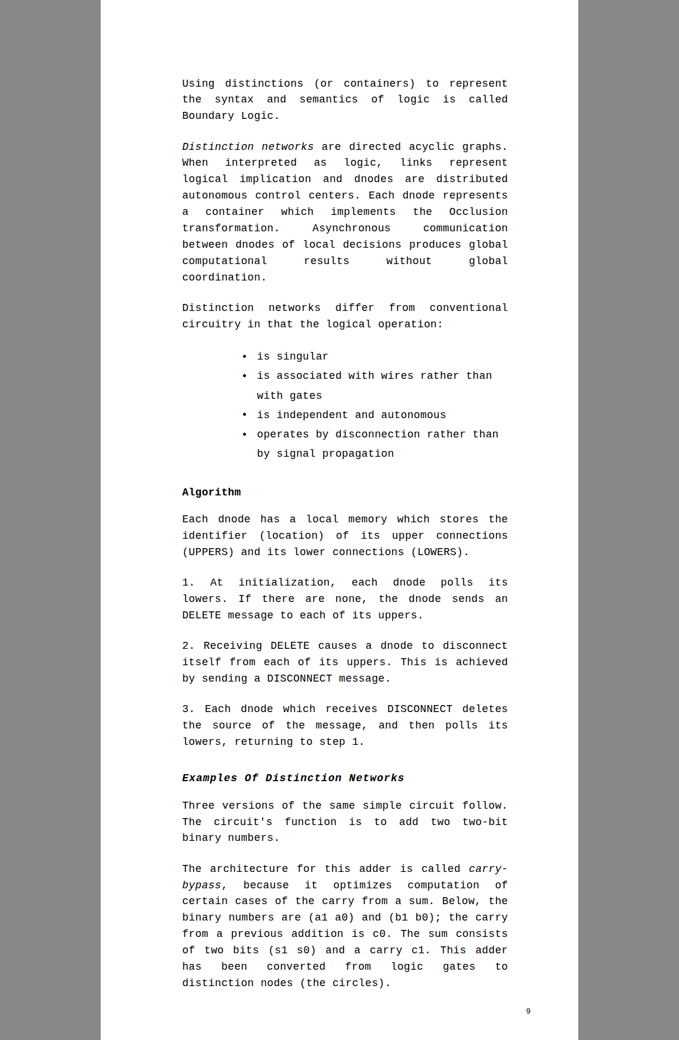Using distinctions (or containers) to represent the syntax and semantics of logic is called Boundary Logic.
Distinction networks are directed acyclic graphs. When interpreted as logic, links represent logical implication and dnodes are distributed autonomous control centers. Each dnode represents a container which implements the Occlusion transformation. Asynchronous communication between dnodes of local decisions produces global computational results without global coordination.
Distinction networks differ from conventional circuitry in that the logical operation:
is singular
is associated with wires rather than with gates
is independent and autonomous
operates by disconnection rather than by signal propagation
Algorithm
Each dnode has a local memory which stores the identifier (location) of its upper connections (UPPERS) and its lower connections (LOWERS).
1. At initialization, each dnode polls its lowers. If there are none, the dnode sends an DELETE message to each of its uppers.
2. Receiving DELETE causes a dnode to disconnect itself from each of its uppers. This is achieved by sending a DISCONNECT message.
3. Each dnode which receives DISCONNECT deletes the source of the message, and then polls its lowers, returning to step 1.
Examples Of Distinction Networks
Three versions of the same simple circuit follow. The circuit's function is to add two two-bit binary numbers.
The architecture for this adder is called carry-bypass, because it optimizes computation of certain cases of the carry from a sum. Below, the binary numbers are (a1 a0) and (b1 b0); the carry from a previous addition is c0. The sum consists of two bits (s1 s0) and a carry c1. This adder has been converted from logic gates to distinction nodes (the circles).
9